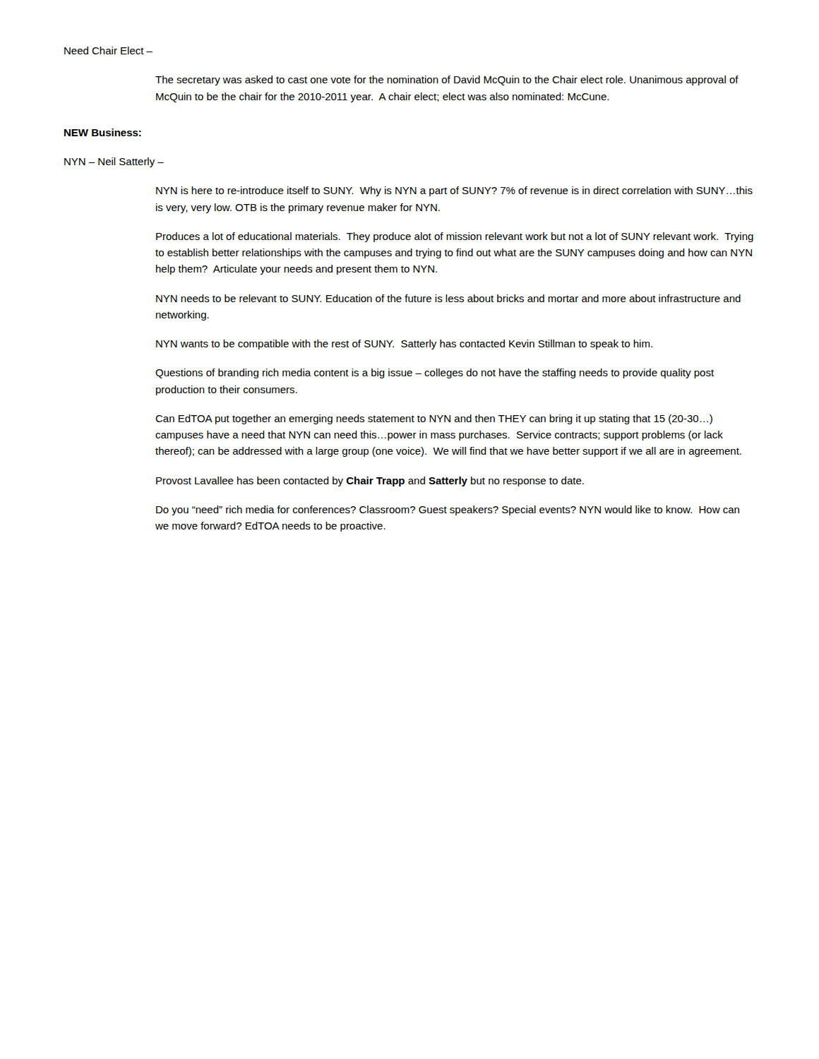Need Chair Elect –
The secretary was asked to cast one vote for the nomination of David McQuin to the Chair elect role. Unanimous approval of McQuin to be the chair for the 2010-2011 year. A chair elect; elect was also nominated: McCune.
NEW Business:
NYN – Neil Satterly –
NYN is here to re-introduce itself to SUNY. Why is NYN a part of SUNY? 7% of revenue is in direct correlation with SUNY…this is very, very low. OTB is the primary revenue maker for NYN.
Produces a lot of educational materials. They produce alot of mission relevant work but not a lot of SUNY relevant work. Trying to establish better relationships with the campuses and trying to find out what are the SUNY campuses doing and how can NYN help them? Articulate your needs and present them to NYN.
NYN needs to be relevant to SUNY. Education of the future is less about bricks and mortar and more about infrastructure and networking.
NYN wants to be compatible with the rest of SUNY. Satterly has contacted Kevin Stillman to speak to him.
Questions of branding rich media content is a big issue – colleges do not have the staffing needs to provide quality post production to their consumers.
Can EdTOA put together an emerging needs statement to NYN and then THEY can bring it up stating that 15 (20-30…) campuses have a need that NYN can need this…power in mass purchases. Service contracts; support problems (or lack thereof); can be addressed with a large group (one voice). We will find that we have better support if we all are in agreement.
Provost Lavallee has been contacted by Chair Trapp and Satterly but no response to date.
Do you “need” rich media for conferences? Classroom? Guest speakers? Special events? NYN would like to know. How can we move forward? EdTOA needs to be proactive.